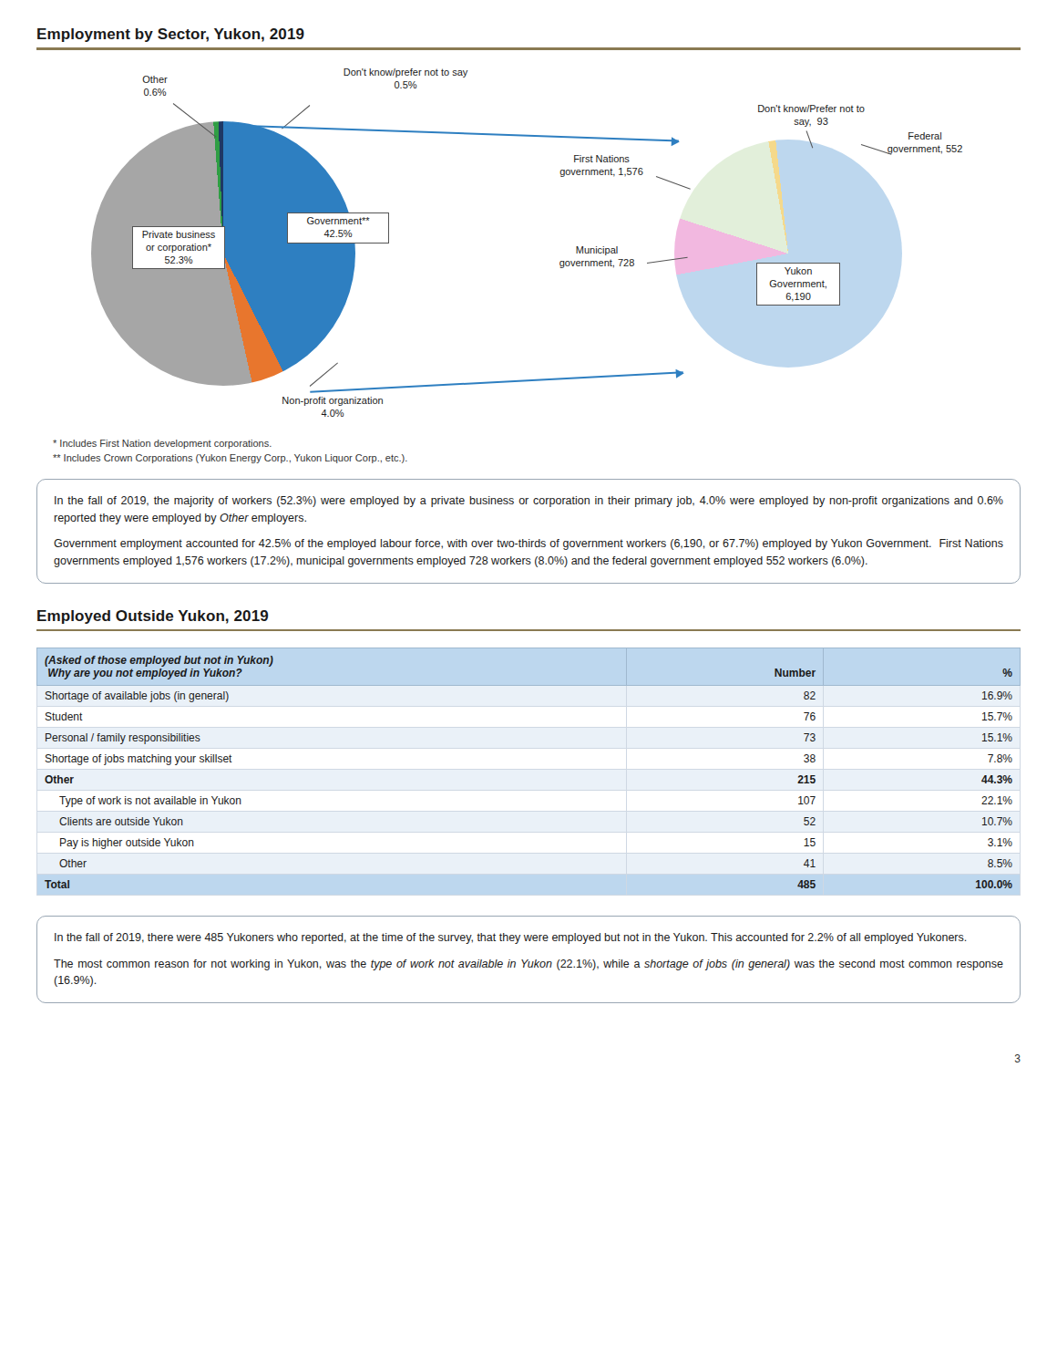Employment by Sector, Yukon, 2019
Other
0.6%
Don't know/prefer not to say
0.5%
Government**
42.5%
Private business or corporation*
52.3%
Non-profit organization
4.0%
Don't know/Prefer not to say, 93
Federal government, 552
First Nations government, 1,576
Municipal government, 728
Yukon Government, 6,190
* Includes First Nation development corporations.
** Includes Crown Corporations (Yukon Energy Corp., Yukon Liquor Corp., etc.).
In the fall of 2019, the majority of workers (52.3%) were employed by a private business or corporation in their primary job, 4.0% were employed by non-profit organizations and 0.6% reported they were employed by Other employers.
Government employment accounted for 42.5% of the employed labour force, with over two-thirds of government workers (6,190, or 67.7%) employed by Yukon Government. First Nations governments employed 1,576 workers (17.2%), municipal governments employed 728 workers (8.0%) and the federal government employed 552 workers (6.0%).
Employed Outside Yukon, 2019
| (Asked of those employed but not in Yukon) Why are you not employed in Yukon? | Number | % |
| --- | --- | --- |
| Shortage of available jobs (in general) | 82 | 16.9% |
| Student | 76 | 15.7% |
| Personal / family responsibilities | 73 | 15.1% |
| Shortage of jobs matching your skillset | 38 | 7.8% |
| Other | 215 | 44.3% |
| Type of work is not available in Yukon | 107 | 22.1% |
| Clients are outside Yukon | 52 | 10.7% |
| Pay is higher outside Yukon | 15 | 3.1% |
| Other | 41 | 8.5% |
| Total | 485 | 100.0% |
In the fall of 2019, there were 485 Yukoners who reported, at the time of the survey, that they were employed but not in the Yukon. This accounted for 2.2% of all employed Yukoners.
The most common reason for not working in Yukon, was the type of work not available in Yukon (22.1%), while a shortage of jobs (in general) was the second most common response (16.9%).
3